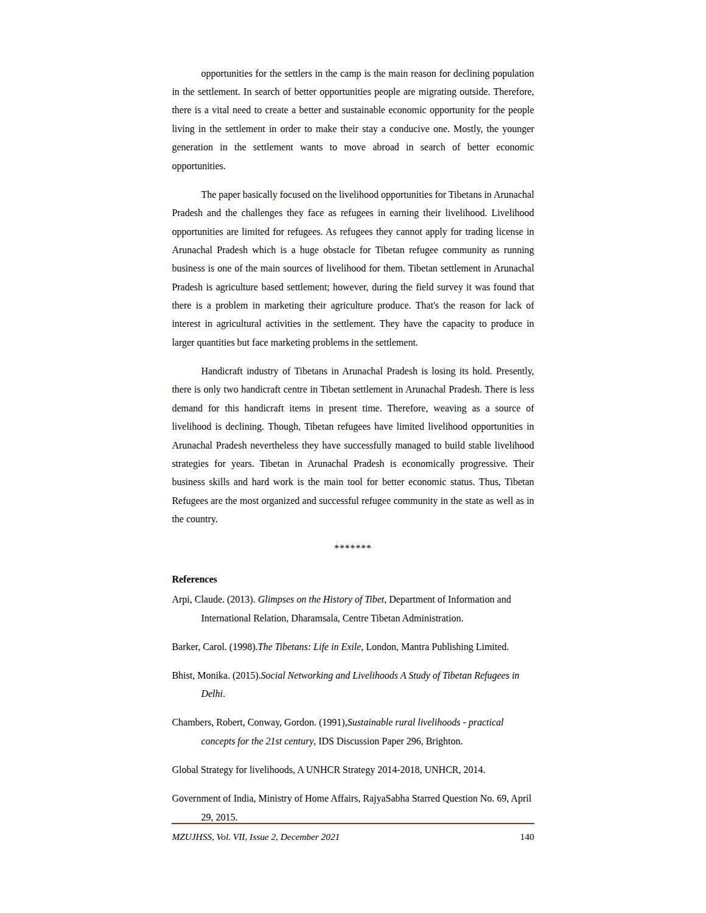opportunities for the settlers in the camp is the main reason for declining population in the settlement. In search of better opportunities people are migrating outside. Therefore, there is a vital need to create a better and sustainable economic opportunity for the people living in the settlement in order to make their stay a conducive one. Mostly, the younger generation in the settlement wants to move abroad in search of better economic opportunities.
The paper basically focused on the livelihood opportunities for Tibetans in Arunachal Pradesh and the challenges they face as refugees in earning their livelihood. Livelihood opportunities are limited for refugees. As refugees they cannot apply for trading license in Arunachal Pradesh which is a huge obstacle for Tibetan refugee community as running business is one of the main sources of livelihood for them. Tibetan settlement in Arunachal Pradesh is agriculture based settlement; however, during the field survey it was found that there is a problem in marketing their agriculture produce. That's the reason for lack of interest in agricultural activities in the settlement. They have the capacity to produce in larger quantities but face marketing problems in the settlement.
Handicraft industry of Tibetans in Arunachal Pradesh is losing its hold. Presently, there is only two handicraft centre in Tibetan settlement in Arunachal Pradesh. There is less demand for this handicraft items in present time. Therefore, weaving as a source of livelihood is declining. Though, Tibetan refugees have limited livelihood opportunities in Arunachal Pradesh nevertheless they have successfully managed to build stable livelihood strategies for years. Tibetan in Arunachal Pradesh is economically progressive. Their business skills and hard work is the main tool for better economic status. Thus, Tibetan Refugees are the most organized and successful refugee community in the state as well as in the country.
*******
References
Arpi, Claude. (2013). Glimpses on the History of Tibet, Department of Information and International Relation, Dharamsala, Centre Tibetan Administration.
Barker, Carol. (1998).The Tibetans: Life in Exile, London, Mantra Publishing Limited.
Bhist, Monika. (2015).Social Networking and Livelihoods A Study of Tibetan Refugees in Delhi.
Chambers, Robert, Conway, Gordon. (1991),Sustainable rural livelihoods - practical concepts for the 21st century, IDS Discussion Paper 296, Brighton.
Global Strategy for livelihoods, A UNHCR Strategy 2014-2018, UNHCR, 2014.
Government of India, Ministry of Home Affairs, RajyaSabha Starred Question No. 69, April 29, 2015.
MZUJHSS, Vol. VII, Issue 2, December 2021 140